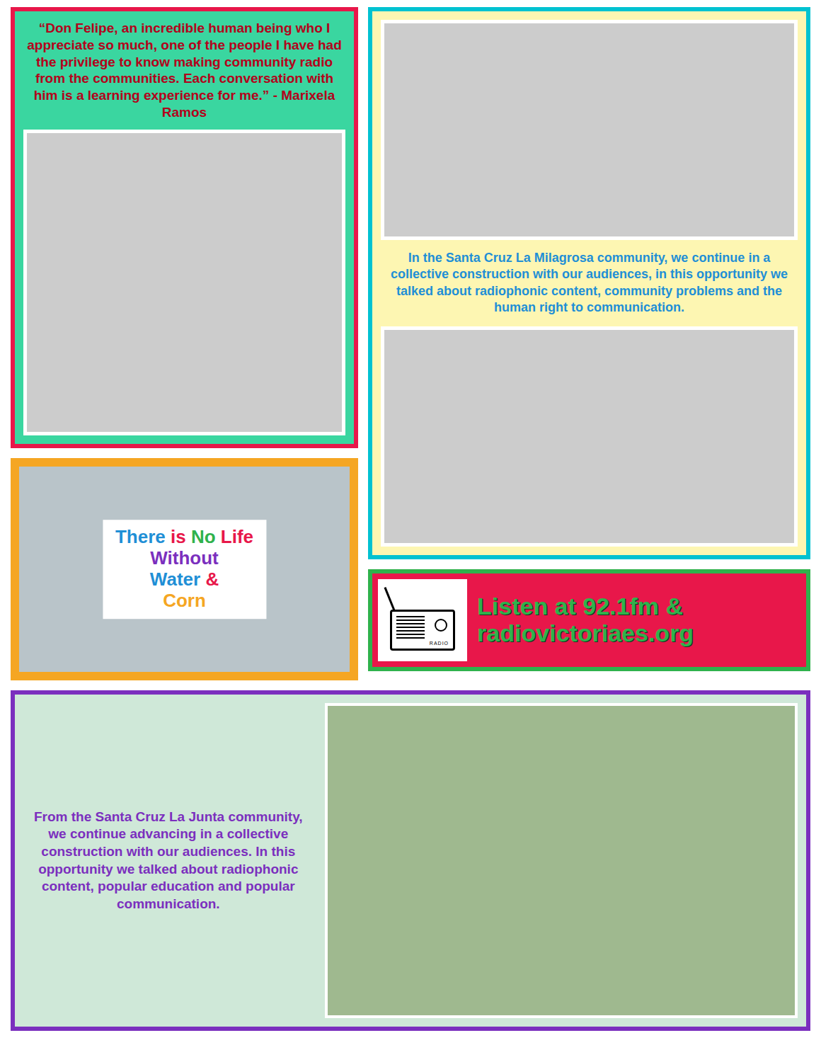“Don Felipe, an incredible human being who I appreciate so much, one of the people I have had the privilege to know making community radio from the communities. Each conversation with him is a learning experience for me.” - Marixela Ramos
Don Felipe and Marixela Ramos
There is No Life
Without
Water &
Corn
Community meeting indoors
In the Santa Cruz La Milagrosa community, we continue in a collective construction with our audiences, in this opportunity we talked about radiophonic content, community problems and the human right to communication.
Group discussion around flip chart
RADIO
Listen at 92.1fm &
radiovictoriaes.org
From the Santa Cruz La Junta community, we continue advancing in a collective construction with our audiences. In this opportunity we talked about radiophonic content, popular education and popular communication.
Outdoor community workshop